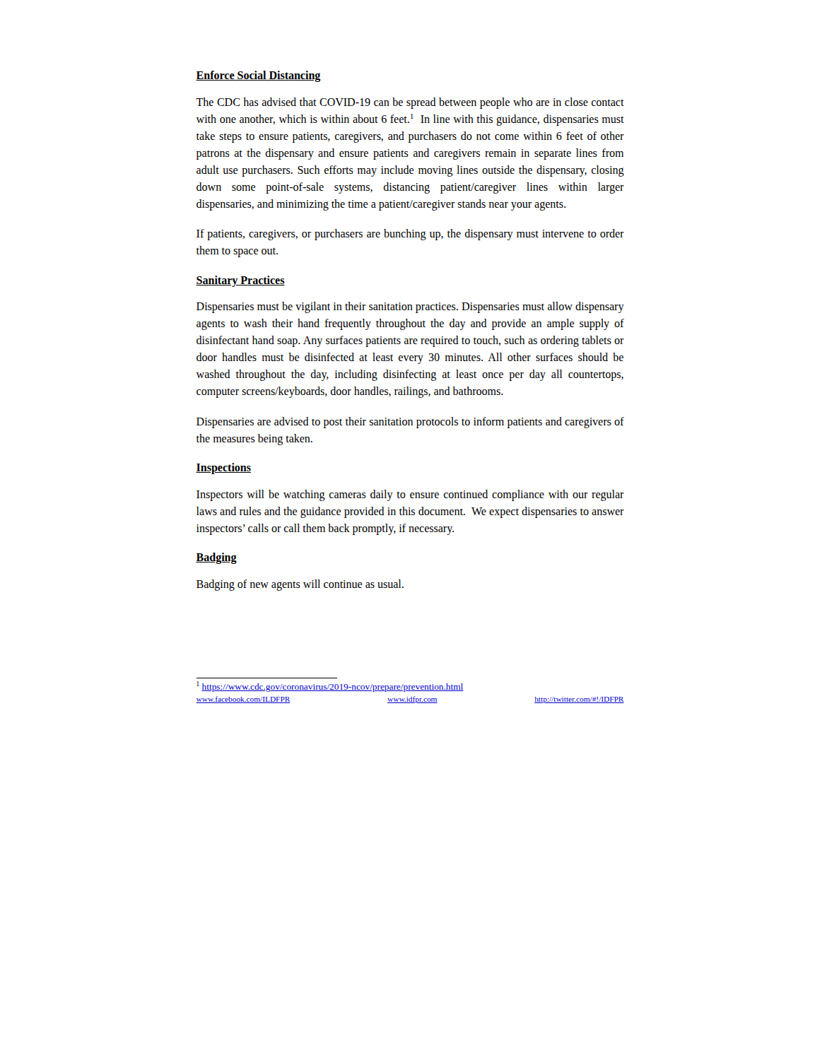Enforce Social Distancing
The CDC has advised that COVID-19 can be spread between people who are in close contact with one another, which is within about 6 feet.1 In line with this guidance, dispensaries must take steps to ensure patients, caregivers, and purchasers do not come within 6 feet of other patrons at the dispensary and ensure patients and caregivers remain in separate lines from adult use purchasers. Such efforts may include moving lines outside the dispensary, closing down some point-of-sale systems, distancing patient/caregiver lines within larger dispensaries, and minimizing the time a patient/caregiver stands near your agents.
If patients, caregivers, or purchasers are bunching up, the dispensary must intervene to order them to space out.
Sanitary Practices
Dispensaries must be vigilant in their sanitation practices. Dispensaries must allow dispensary agents to wash their hand frequently throughout the day and provide an ample supply of disinfectant hand soap. Any surfaces patients are required to touch, such as ordering tablets or door handles must be disinfected at least every 30 minutes. All other surfaces should be washed throughout the day, including disinfecting at least once per day all countertops, computer screens/keyboards, door handles, railings, and bathrooms.
Dispensaries are advised to post their sanitation protocols to inform patients and caregivers of the measures being taken.
Inspections
Inspectors will be watching cameras daily to ensure continued compliance with our regular laws and rules and the guidance provided in this document. We expect dispensaries to answer inspectors’ calls or call them back promptly, if necessary.
Badging
Badging of new agents will continue as usual.
1 https://www.cdc.gov/coronavirus/2019-ncov/prepare/prevention.html
www.facebook.com/ILDFPR www.idfpr.com http://twitter.com/#!/IDFPR